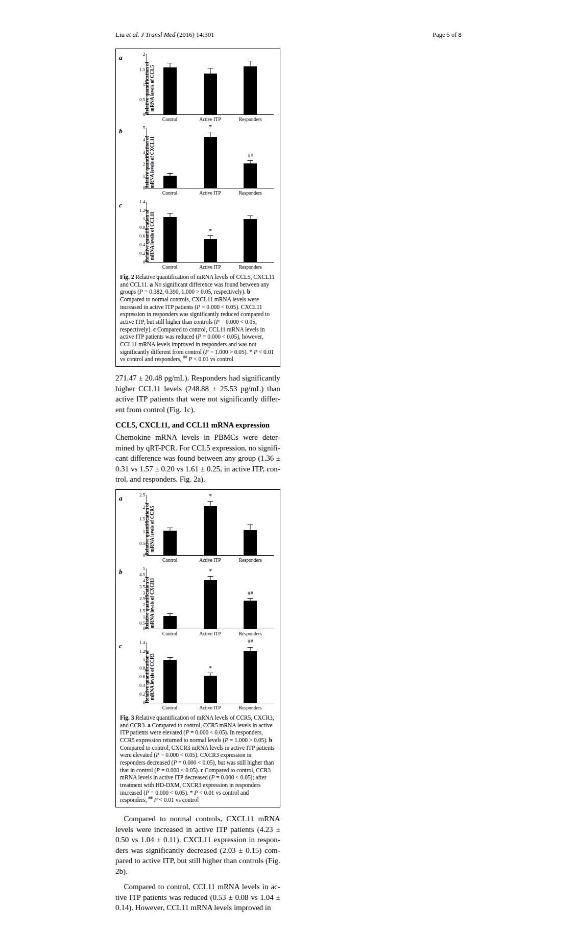Liu et al. J Transl Med (2016) 14:301
Page 5 of 8
a
Relative quantification of
mRNA levels of CCL5
2 1.5 1 0.5 0
Control Active ITP Responders
b
Relative quantification of
mRNA levels of CXCL11
5 4 3 2 1 0
*
##
Control Active ITP Responders
c
Relative quantification of
mRNA levels of CCL11
1.4 1.2 1 0.8 0.6 0.4 0.2 0
*
Control Active ITP Responders
Fig. 2 Relative quantification of mRNA levels of CCL5, CXCL11 and CCL11. a No significant difference was found between any groups (P = 0.382, 0.390, 1.000 > 0.05, respectively). b Compared to normal controls, CXCL11 mRNA levels were increased in active ITP patients (P = 0.000 < 0.05). CXCL11 expression in responders was significantly reduced compared to active ITP, but still higher than controls (P = 0.000 < 0.05, respectively). c Compared to control, CCL11 mRNA levels in active ITP patients was reduced (P = 0.000 < 0.05), however, CCL11 mRNA levels improved in responders and was not significantly different from control (P = 1.000 > 0.05). * P < 0.01 vs control and responders, ## P < 0.01 vs control
271.47 ± 20.48 pg/mL). Responders had significantly higher CCL11 levels (248.88 ± 25.53 pg/mL) than active ITP patients that were not significantly different from control (Fig. 1c).
CCL5, CXCL11, and CCL11 mRNA expression
Chemokine mRNA levels in PBMCs were determined by qRT-PCR. For CCL5 expression, no significant difference was found between any group (1.36 ± 0.31 vs 1.57 ± 0.20 vs 1.61 ± 0.25, in active ITP, control, and responders. Fig. 2a).
a
Relative quantification of
mRNA levels of CCR5
2.5 2 1.5 1 0.5 0
*
Control Active ITP Responders
b
Relative quantification of
mRNA levels of CXCR3
5 4.5 4 3.5 3 2.5 2 1.5 1 0.5 0
*
##
Control Active ITP Responders
c
Relative quantification of
mRNA levels of CCR3
1.4 1.2 1 0.8 0.6 0.4 0.2 0
*
##
Control Active ITP Responders
Fig. 3 Relative quantification of mRNA levels of CCR5, CXCR3, and CCR3. a Compared to control, CCR5 mRNA levels in active ITP patients were elevated (P = 0.000 < 0.05). In responders, CCR5 expression returned to normal levels (P = 1.000 > 0.05). b Compared to control, CXCR3 mRNA levels in active ITP patients were elevated (P = 0.000 < 0.05). CXCR3 expression in responders decreased (P = 0.000 < 0.05), but was still higher than that in control (P = 0.000 < 0.05). c Compared to control, CCR3 mRNA levels in active ITP decreased (P = 0.000 < 0.05); after treatment with HD-DXM, CXCR3 expression in responders increased (P = 0.000 < 0.05). * P < 0.01 vs control and responders, ## P < 0.01 vs control
Compared to normal controls, CXCL11 mRNA levels were increased in active ITP patients (4.23 ± 0.50 vs 1.04 ± 0.11). CXCL11 expression in responders was significantly decreased (2.03 ± 0.15) compared to active ITP, but still higher than controls (Fig. 2b).
Compared to control, CCL11 mRNA levels in active ITP patients was reduced (0.53 ± 0.08 vs 1.04 ± 0.14). However, CCL11 mRNA levels improved in